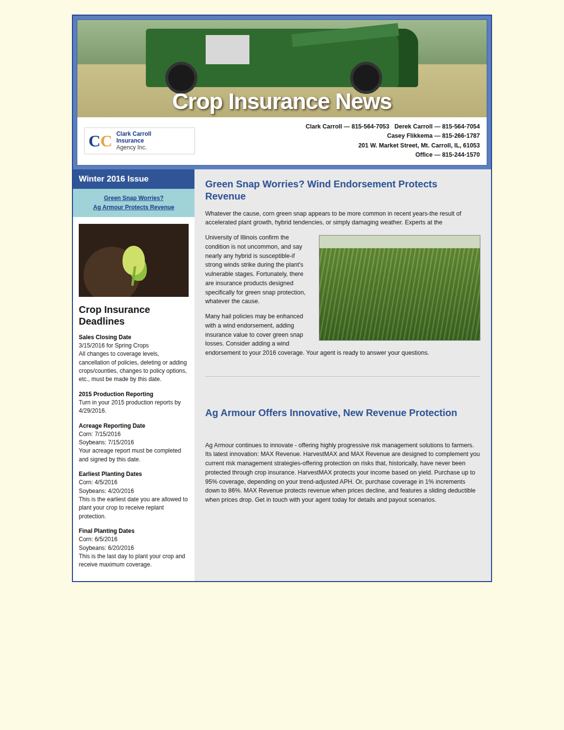Crop Insurance News
CC
Clark Carroll
Insurance
Agency Inc.
Clark Carroll — 815-564-7053 Derek Carroll — 815-564-7054
Casey Flikkema — 815-266-1787
201 W. Market Street, Mt. Carroll, IL, 61053
Office — 815-244-1570
Winter 2016 Issue
Green Snap Worries? Ag Armour Protects Revenue
Crop Insurance Deadlines
Sales Closing Date
3/15/2016 for Spring Crops
All changes to coverage levels, cancellation of policies, deleting or adding crops/counties, changes to policy options, etc., must be made by this date.
2015 Production Reporting
Turn in your 2015 production reports by 4/29/2016.
Acreage Reporting Date
Corn: 7/15/2016
Soybeans: 7/15/2016
Your acreage report must be completed and signed by this date.
Earliest Planting Dates
Corn: 4/5/2016
Soybeans: 4/20/2016
This is the earliest date you are allowed to plant your crop to receive replant protection.
Final Planting Dates
Corn: 6/5/2016
Soybeans: 6/20/2016
This is the last day to plant your crop and receive maximum coverage.
Green Snap Worries? Wind Endorsement Protects Revenue
Whatever the cause, corn green snap appears to be more common in recent years-the result of accelerated plant growth, hybrid tendencies, or simply damaging weather. Experts at the
University of Illinois confirm the condition is not uncommon, and say nearly any hybrid is susceptible-if strong winds strike during the plant's vulnerable stages. Fortunately, there are insurance products designed specifically for green snap protection, whatever the cause.
Many hail policies may be enhanced with a wind endorsement, adding insurance value to cover green snap losses. Consider adding a wind endorsement to your 2016 coverage. Your agent is ready to answer your questions.
Ag Armour Offers Innovative, New Revenue Protection
Ag Armour continues to innovate - offering highly progressive risk management solutions to farmers. Its latest innovation: MAX Revenue. HarvestMAX and MAX Revenue are designed to complement you current risk management strategies-offering protection on risks that, historically, have never been protected through crop insurance. HarvestMAX protects your income based on yield. Purchase up to 95% coverage, depending on your trend-adjusted APH. Or, purchase coverage in 1% increments down to 86%. MAX Revenue protects revenue when prices decline, and features a sliding deductible when prices drop. Get in touch with your agent today for details and payout scenarios.